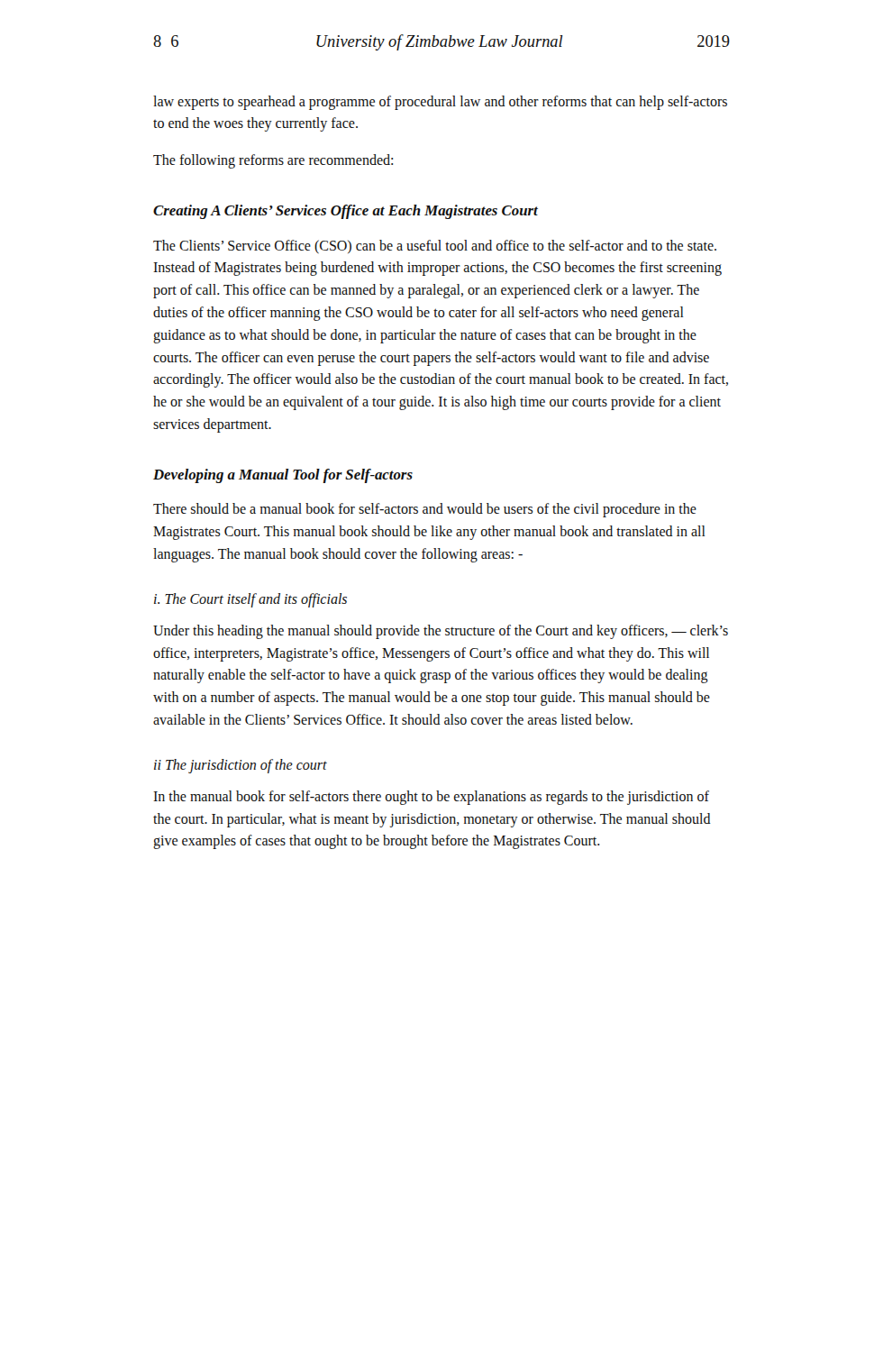8 6 University of Zimbabwe Law Journal 2019
law experts to spearhead a programme of procedural law and other reforms that can help self-actors to end the woes they currently face.
The following reforms are recommended:
Creating A Clients’ Services Office at Each Magistrates Court
The Clients’ Service Office (CSO) can be a useful tool and office to the self-actor and to the state. Instead of Magistrates being burdened with improper actions, the CSO becomes the first screening port of call. This office can be manned by a paralegal, or an experienced clerk or a lawyer. The duties of the officer manning the CSO would be to cater for all self-actors who need general guidance as to what should be done, in particular the nature of cases that can be brought in the courts. The officer can even peruse the court papers the self-actors would want to file and advise accordingly. The officer would also be the custodian of the court manual book to be created. In fact, he or she would be an equivalent of a tour guide. It is also high time our courts provide for a client services department.
Developing a Manual Tool for Self-actors
There should be a manual book for self-actors and would be users of the civil procedure in the Magistrates Court. This manual book should be like any other manual book and translated in all languages. The manual book should cover the following areas: -
i. The Court itself and its officials
Under this heading the manual should provide the structure of the Court and key officers, — clerk’s office, interpreters, Magistrate’s office, Messengers of Court’s office and what they do. This will naturally enable the self-actor to have a quick grasp of the various offices they would be dealing with on a number of aspects. The manual would be a one stop tour guide. This manual should be available in the Clients’ Services Office. It should also cover the areas listed below.
ii The jurisdiction of the court
In the manual book for self-actors there ought to be explanations as regards to the jurisdiction of the court. In particular, what is meant by jurisdiction, monetary or otherwise. The manual should give examples of cases that ought to be brought before the Magistrates Court.